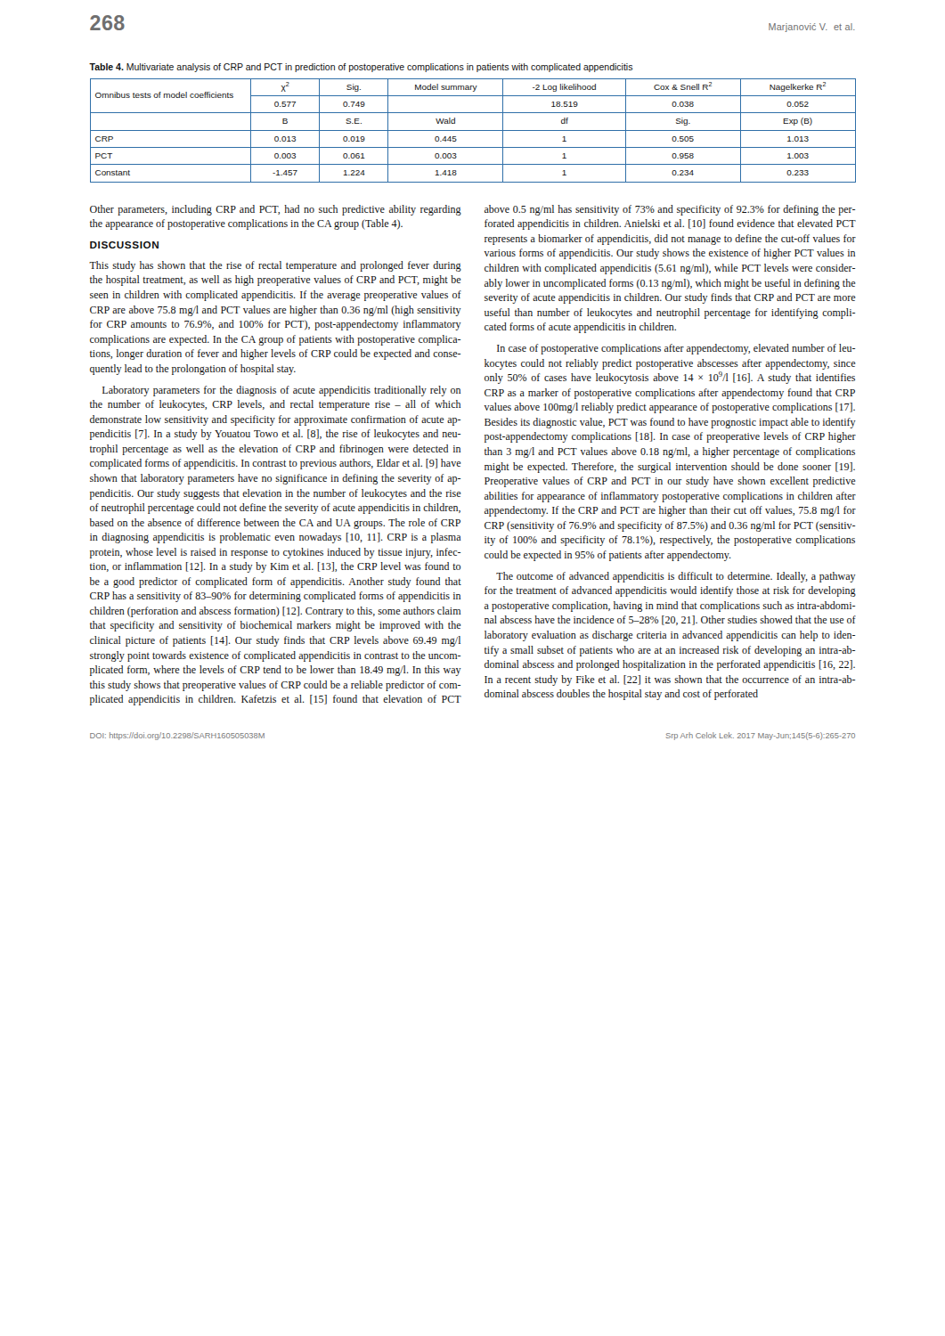268
Marjanović V. et al.
Table 4. Multivariate analysis of CRP and PCT in prediction of postoperative complications in patients with complicated appendicitis
| Omnibus tests of model coefficients | χ 2 | Sig. | Model summary | -2 Log likelihood | Cox & Snell R 2 | Nagelkerke R 2 |
| 0.577 | 0.749 | | 18.519 | 0.038 | 0.052 |
| | B | S.E. | Wald | df | Sig. | Exp (B) |
| CRP | 0.013 | 0.019 | 0.445 | 1 | 0.505 | 1.013 |
| PCT | 0.003 | 0.061 | 0.003 | 1 | 0.958 | 1.003 |
| Constant | -1.457 | 1.224 | 1.418 | 1 | 0.234 | 0.233 |
Other parameters, including CRP and PCT, had no such predictive ability regarding the appearance of postoperative complications in the CA group (Table 4).
DISCUSSION
This study has shown that the rise of rectal temperature and prolonged fever during the hospital treatment, as well as high preoperative values of CRP and PCT, might be seen in children with complicated appendicitis. If the average preoperative values of CRP are above 75.8 mg/l and PCT values are higher than 0.36 ng/ml (high sensitivity for CRP amounts to 76.9%, and 100% for PCT), post-appendectomy inflammatory complications are expected. In the CA group of patients with postoperative complications, longer duration of fever and higher levels of CRP could be expected and consequently lead to the prolongation of hospital stay.
Laboratory parameters for the diagnosis of acute appendicitis traditionally rely on the number of leukocytes, CRP levels, and rectal temperature rise – all of which demonstrate low sensitivity and specificity for approximate confirmation of acute appendicitis [7]. In a study by Youatou Towo et al. [8], the rise of leukocytes and neutrophil percentage as well as the elevation of CRP and fibrinogen were detected in complicated forms of appendicitis. In contrast to previous authors, Eldar et al. [9] have shown that laboratory parameters have no significance in defining the severity of appendicitis. Our study suggests that elevation in the number of leukocytes and the rise of neutrophil percentage could not define the severity of acute appendicitis in children, based on the absence of difference between the CA and UA groups. The role of CRP in diagnosing appendicitis is problematic even nowadays [10, 11]. CRP is a plasma protein, whose level is raised in response to cytokines induced by tissue injury, infection, or inflammation [12]. In a study by Kim et al. [13], the CRP level was found to be a good predictor of complicated form of appendicitis. Another study found that CRP has a sensitivity of 83–90% for determining complicated forms of appendicitis in children (perforation and abscess formation) [12]. Contrary to this, some authors claim that specificity and sensitivity of biochemical markers might be improved with the clinical picture of patients [14]. Our study finds that CRP levels above 69.49 mg/l strongly point towards existence of complicated appendicitis in contrast to the uncomplicated form, where the levels of CRP tend to be lower than 18.49 mg/l. In this way this study shows that preoperative values of CRP could be a reliable predictor of complicated appendicitis in children. Kafetzis et al. [15] found that elevation of PCT above 0.5 ng/ml has sensitivity of 73% and specificity of 92.3% for defining the perforated appendicitis in children. Anielski et al. [10] found evidence that elevated PCT represents a biomarker of appendicitis, did not manage to define the cut-off values for various forms of appendicitis. Our study shows the existence of higher PCT values in children with complicated appendicitis (5.61 ng/ml), while PCT levels were considerably lower in uncomplicated forms (0.13 ng/ml), which might be useful in defining the severity of acute appendicitis in children. Our study finds that CRP and PCT are more useful than number of leukocytes and neutrophil percentage for identifying complicated forms of acute appendicitis in children.
In case of postoperative complications after appendectomy, elevated number of leukocytes could not reliably predict postoperative abscesses after appendectomy, since only 50% of cases have leukocytosis above 14 × 109/l [16]. A study that identifies CRP as a marker of postoperative complications after appendectomy found that CRP values above 100mg/l reliably predict appearance of postoperative complications [17]. Besides its diagnostic value, PCT was found to have prognostic impact able to identify post-appendectomy complications [18]. In case of preoperative levels of CRP higher than 3 mg/l and PCT values above 0.18 ng/ml, a higher percentage of complications might be expected. Therefore, the surgical intervention should be done sooner [19]. Preoperative values of CRP and PCT in our study have shown excellent predictive abilities for appearance of inflammatory postoperative complications in children after appendectomy. If the CRP and PCT are higher than their cut off values, 75.8 mg/l for CRP (sensitivity of 76.9% and specificity of 87.5%) and 0.36 ng/ml for PCT (sensitivity of 100% and specificity of 78.1%), respectively, the postoperative complications could be expected in 95% of patients after appendectomy.
The outcome of advanced appendicitis is difficult to determine. Ideally, a pathway for the treatment of advanced appendicitis would identify those at risk for developing a postoperative complication, having in mind that complications such as intra-abdominal abscess have the incidence of 5–28% [20, 21]. Other studies showed that the use of laboratory evaluation as discharge criteria in advanced appendicitis can help to identify a small subset of patients who are at an increased risk of developing an intra-abdominal abscess and prolonged hospitalization in the perforated appendicitis [16, 22]. In a recent study by Fike et al. [22] it was shown that the occurrence of an intra-abdominal abscess doubles the hospital stay and cost of perforated
DOI: https://doi.org/10.2298/SARH160505038M
Srp Arh Celok Lek. 2017 May-Jun;145(5-6):265-270